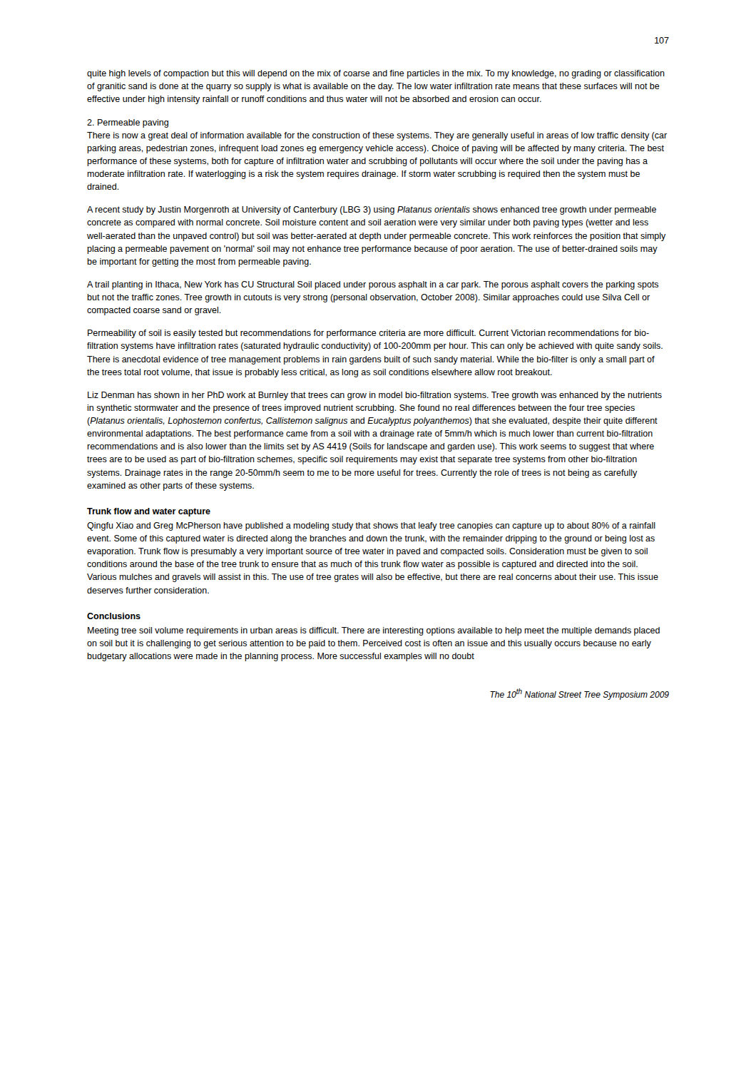107
quite high levels of compaction but this will depend on the mix of coarse and fine particles in the mix. To my knowledge, no grading or classification of granitic sand is done at the quarry so supply is what is available on the day. The low water infiltration rate means that these surfaces will not be effective under high intensity rainfall or runoff conditions and thus water will not be absorbed and erosion can occur.
2. Permeable paving
There is now a great deal of information available for the construction of these systems. They are generally useful in areas of low traffic density (car parking areas, pedestrian zones, infrequent load zones eg emergency vehicle access). Choice of paving will be affected by many criteria. The best performance of these systems, both for capture of infiltration water and scrubbing of pollutants will occur where the soil under the paving has a moderate infiltration rate. If waterlogging is a risk the system requires drainage. If storm water scrubbing is required then the system must be drained.
A recent study by Justin Morgenroth at University of Canterbury (LBG 3) using Platanus orientalis shows enhanced tree growth under permeable concrete as compared with normal concrete. Soil moisture content and soil aeration were very similar under both paving types (wetter and less well-aerated than the unpaved control) but soil was better-aerated at depth under permeable concrete. This work reinforces the position that simply placing a permeable pavement on 'normal' soil may not enhance tree performance because of poor aeration. The use of better-drained soils may be important for getting the most from permeable paving.
A trail planting in Ithaca, New York has CU Structural Soil placed under porous asphalt in a car park. The porous asphalt covers the parking spots but not the traffic zones. Tree growth in cutouts is very strong (personal observation, October 2008). Similar approaches could use Silva Cell or compacted coarse sand or gravel.
Permeability of soil is easily tested but recommendations for performance criteria are more difficult. Current Victorian recommendations for bio-filtration systems have infiltration rates (saturated hydraulic conductivity) of 100-200mm per hour. This can only be achieved with quite sandy soils. There is anecdotal evidence of tree management problems in rain gardens built of such sandy material. While the bio-filter is only a small part of the trees total root volume, that issue is probably less critical, as long as soil conditions elsewhere allow root breakout.
Liz Denman has shown in her PhD work at Burnley that trees can grow in model bio-filtration systems. Tree growth was enhanced by the nutrients in synthetic stormwater and the presence of trees improved nutrient scrubbing. She found no real differences between the four tree species (Platanus orientalis, Lophostemon confertus, Callistemon salignus and Eucalyptus polyanthemos) that she evaluated, despite their quite different environmental adaptations. The best performance came from a soil with a drainage rate of 5mm/h which is much lower than current bio-filtration recommendations and is also lower than the limits set by AS 4419 (Soils for landscape and garden use). This work seems to suggest that where trees are to be used as part of bio-filtration schemes, specific soil requirements may exist that separate tree systems from other bio-filtration systems. Drainage rates in the range 20-50mm/h seem to me to be more useful for trees. Currently the role of trees is not being as carefully examined as other parts of these systems.
Trunk flow and water capture
Qingfu Xiao and Greg McPherson have published a modeling study that shows that leafy tree canopies can capture up to about 80% of a rainfall event. Some of this captured water is directed along the branches and down the trunk, with the remainder dripping to the ground or being lost as evaporation. Trunk flow is presumably a very important source of tree water in paved and compacted soils. Consideration must be given to soil conditions around the base of the tree trunk to ensure that as much of this trunk flow water as possible is captured and directed into the soil. Various mulches and gravels will assist in this. The use of tree grates will also be effective, but there are real concerns about their use. This issue deserves further consideration.
Conclusions
Meeting tree soil volume requirements in urban areas is difficult. There are interesting options available to help meet the multiple demands placed on soil but it is challenging to get serious attention to be paid to them. Perceived cost is often an issue and this usually occurs because no early budgetary allocations were made in the planning process. More successful examples will no doubt
The 10th National Street Tree Symposium 2009